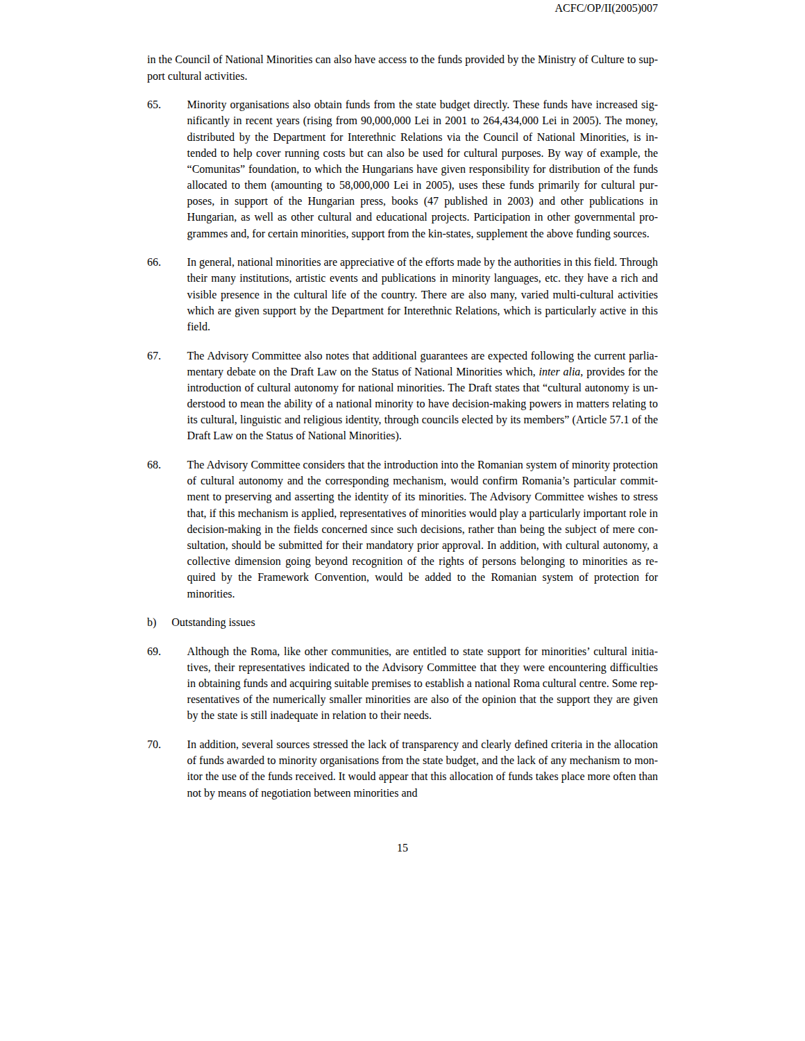ACFC/OP/II(2005)007
in the Council of National Minorities can also have access to the funds provided by the Ministry of Culture to support cultural activities.
65.
Minority organisations also obtain funds from the state budget directly. These funds have increased significantly in recent years (rising from 90,000,000 Lei in 2001 to 264,434,000 Lei in 2005). The money, distributed by the Department for Interethnic Relations via the Council of National Minorities, is intended to help cover running costs but can also be used for cultural purposes. By way of example, the “Comunitas” foundation, to which the Hungarians have given responsibility for distribution of the funds allocated to them (amounting to 58,000,000 Lei in 2005), uses these funds primarily for cultural purposes, in support of the Hungarian press, books (47 published in 2003) and other publications in Hungarian, as well as other cultural and educational projects. Participation in other governmental programmes and, for certain minorities, support from the kin-states, supplement the above funding sources.
66.
In general, national minorities are appreciative of the efforts made by the authorities in this field. Through their many institutions, artistic events and publications in minority languages, etc. they have a rich and visible presence in the cultural life of the country. There are also many, varied multi-cultural activities which are given support by the Department for Interethnic Relations, which is particularly active in this field.
67.
The Advisory Committee also notes that additional guarantees are expected following the current parliamentary debate on the Draft Law on the Status of National Minorities which, inter alia, provides for the introduction of cultural autonomy for national minorities. The Draft states that “cultural autonomy is understood to mean the ability of a national minority to have decision-making powers in matters relating to its cultural, linguistic and religious identity, through councils elected by its members” (Article 57.1 of the Draft Law on the Status of National Minorities).
68.
The Advisory Committee considers that the introduction into the Romanian system of minority protection of cultural autonomy and the corresponding mechanism, would confirm Romania’s particular commitment to preserving and asserting the identity of its minorities. The Advisory Committee wishes to stress that, if this mechanism is applied, representatives of minorities would play a particularly important role in decision-making in the fields concerned since such decisions, rather than being the subject of mere consultation, should be submitted for their mandatory prior approval. In addition, with cultural autonomy, a collective dimension going beyond recognition of the rights of persons belonging to minorities as required by the Framework Convention, would be added to the Romanian system of protection for minorities.
b) Outstanding issues
69.
Although the Roma, like other communities, are entitled to state support for minorities’ cultural initiatives, their representatives indicated to the Advisory Committee that they were encountering difficulties in obtaining funds and acquiring suitable premises to establish a national Roma cultural centre. Some representatives of the numerically smaller minorities are also of the opinion that the support they are given by the state is still inadequate in relation to their needs.
70.
In addition, several sources stressed the lack of transparency and clearly defined criteria in the allocation of funds awarded to minority organisations from the state budget, and the lack of any mechanism to monitor the use of the funds received. It would appear that this allocation of funds takes place more often than not by means of negotiation between minorities and
15